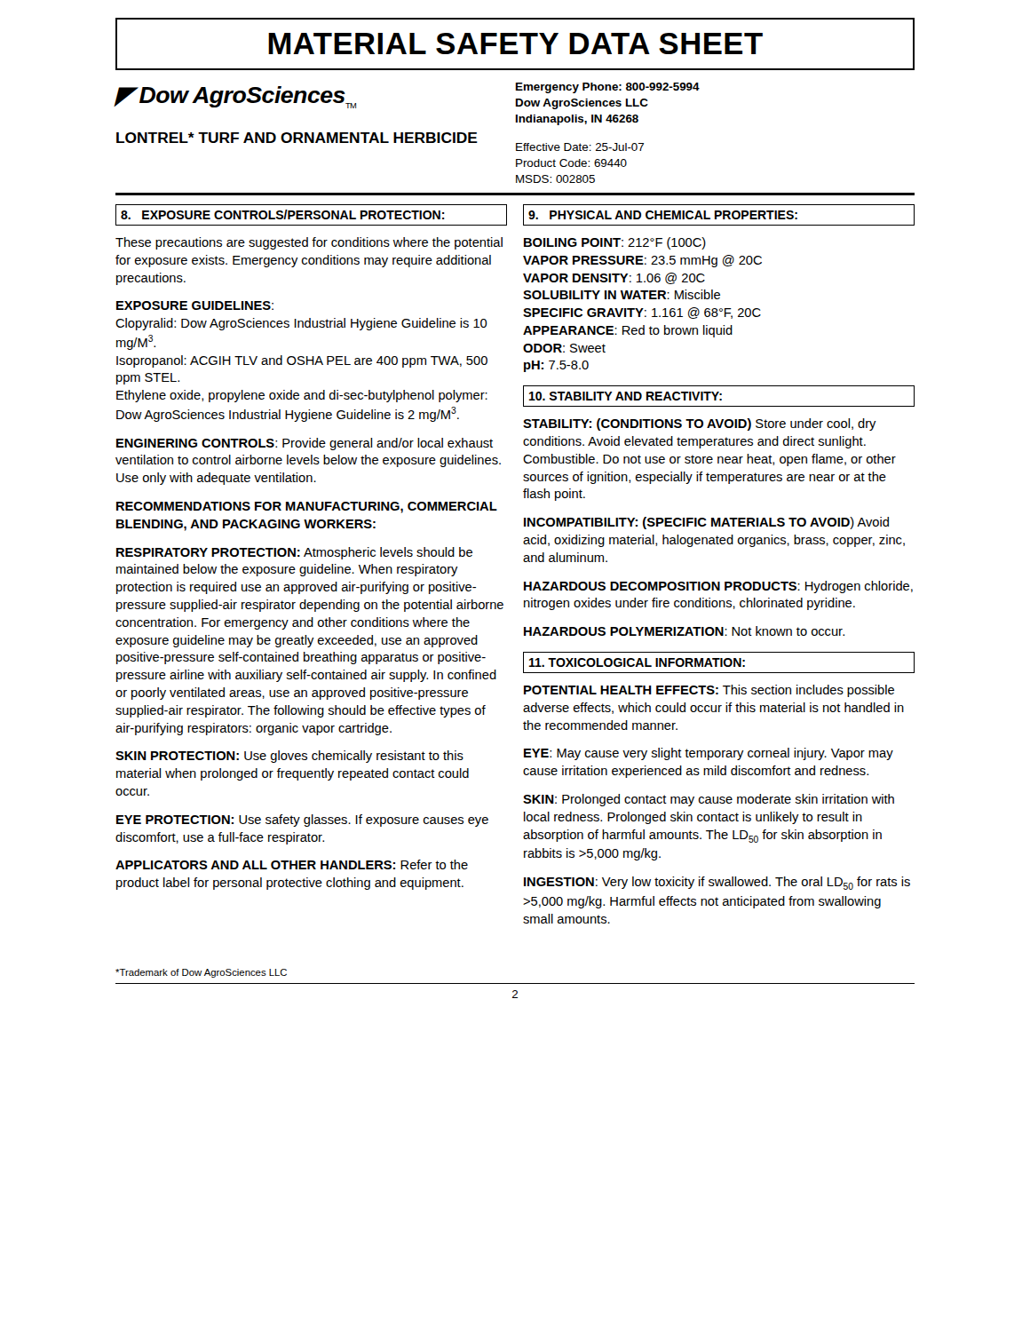MATERIAL SAFETY DATA SHEET
◤ Dow AgroSciencesTM
LONTREL* TURF AND ORNAMENTAL HERBICIDE
Emergency Phone: 800-992-5994
Dow AgroSciences LLC
Indianapolis, IN 46268
Effective Date: 25-Jul-07
Product Code: 69440
MSDS: 002805
8. EXPOSURE CONTROLS/PERSONAL PROTECTION:
These precautions are suggested for conditions where the potential for exposure exists. Emergency conditions may require additional precautions.
EXPOSURE GUIDELINES:
Clopyralid: Dow AgroSciences Industrial Hygiene Guideline is 10 mg/M3.
Isopropanol: ACGIH TLV and OSHA PEL are 400 ppm TWA, 500 ppm STEL.
Ethylene oxide, propylene oxide and di-sec-butylphenol polymer: Dow AgroSciences Industrial Hygiene Guideline is 2 mg/M3.
ENGINERING CONTROLS: Provide general and/or local exhaust ventilation to control airborne levels below the exposure guidelines. Use only with adequate ventilation.
RECOMMENDATIONS FOR MANUFACTURING, COMMERCIAL BLENDING, AND PACKAGING WORKERS:
RESPIRATORY PROTECTION: Atmospheric levels should be maintained below the exposure guideline. When respiratory protection is required use an approved air-purifying or positive-pressure supplied-air respirator depending on the potential airborne concentration. For emergency and other conditions where the exposure guideline may be greatly exceeded, use an approved positive-pressure self-contained breathing apparatus or positive-pressure airline with auxiliary self-contained air supply. In confined or poorly ventilated areas, use an approved positive-pressure supplied-air respirator. The following should be effective types of air-purifying respirators: organic vapor cartridge.
SKIN PROTECTION: Use gloves chemically resistant to this material when prolonged or frequently repeated contact could occur.
EYE PROTECTION: Use safety glasses. If exposure causes eye discomfort, use a full-face respirator.
APPLICATORS AND ALL OTHER HANDLERS: Refer to the product label for personal protective clothing and equipment.
9. PHYSICAL AND CHEMICAL PROPERTIES:
BOILING POINT: 212°F (100C)
VAPOR PRESSURE: 23.5 mmHg @ 20C
VAPOR DENSITY: 1.06 @ 20C
SOLUBILITY IN WATER: Miscible
SPECIFIC GRAVITY: 1.161 @ 68°F, 20C
APPEARANCE: Red to brown liquid
ODOR: Sweet
pH: 7.5-8.0
10. STABILITY AND REACTIVITY:
STABILITY: (CONDITIONS TO AVOID) Store under cool, dry conditions. Avoid elevated temperatures and direct sunlight. Combustible. Do not use or store near heat, open flame, or other sources of ignition, especially if temperatures are near or at the flash point.
INCOMPATIBILITY: (SPECIFIC MATERIALS TO AVOID) Avoid acid, oxidizing material, halogenated organics, brass, copper, zinc, and aluminum.
HAZARDOUS DECOMPOSITION PRODUCTS: Hydrogen chloride, nitrogen oxides under fire conditions, chlorinated pyridine.
HAZARDOUS POLYMERIZATION: Not known to occur.
11. TOXICOLOGICAL INFORMATION:
POTENTIAL HEALTH EFFECTS: This section includes possible adverse effects, which could occur if this material is not handled in the recommended manner.
EYE: May cause very slight temporary corneal injury. Vapor may cause irritation experienced as mild discomfort and redness.
SKIN: Prolonged contact may cause moderate skin irritation with local redness. Prolonged skin contact is unlikely to result in absorption of harmful amounts. The LD50 for skin absorption in rabbits is >5,000 mg/kg.
INGESTION: Very low toxicity if swallowed. The oral LD50 for rats is >5,000 mg/kg. Harmful effects not anticipated from swallowing small amounts.
*Trademark of Dow AgroSciences LLC
2